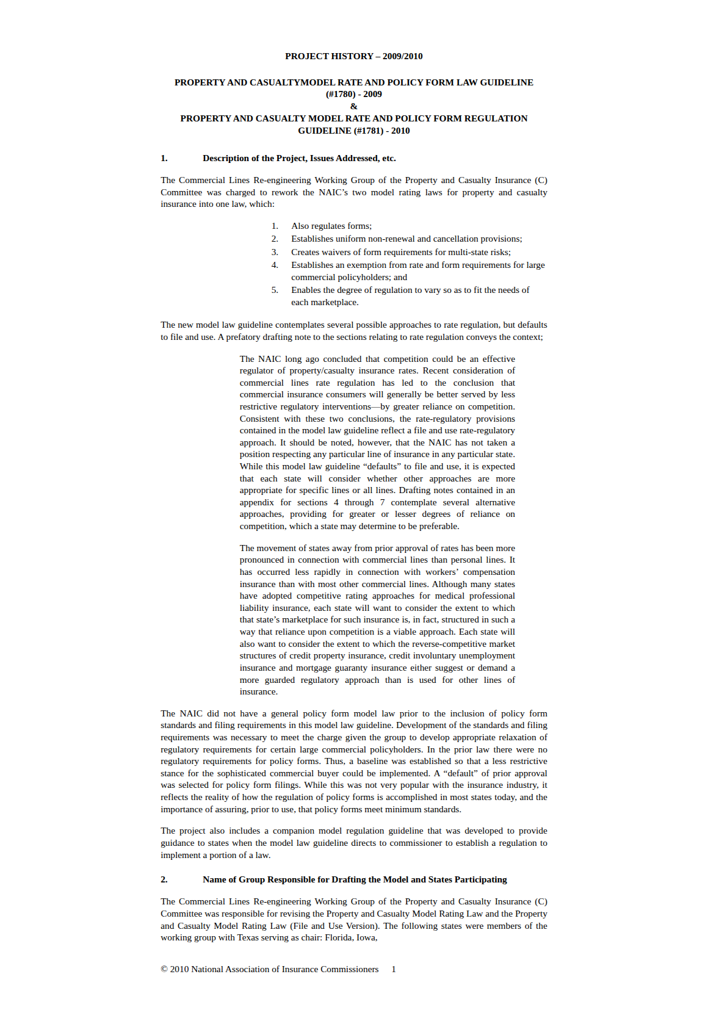PROJECT HISTORY – 2009/2010
PROPERTY AND CASUALTYMODEL RATE AND POLICY FORM LAW GUIDELINE (#1780) - 2009
&
PROPERTY AND CASUALTY MODEL RATE AND POLICY FORM REGULATION GUIDELINE (#1781) - 2010
1. Description of the Project, Issues Addressed, etc.
The Commercial Lines Re-engineering Working Group of the Property and Casualty Insurance (C) Committee was charged to rework the NAIC’s two model rating laws for property and casualty insurance into one law, which:
Also regulates forms;
Establishes uniform non-renewal and cancellation provisions;
Creates waivers of form requirements for multi-state risks;
Establishes an exemption from rate and form requirements for large commercial policyholders; and
Enables the degree of regulation to vary so as to fit the needs of each marketplace.
The new model law guideline contemplates several possible approaches to rate regulation, but defaults to file and use. A prefatory drafting note to the sections relating to rate regulation conveys the context;
The NAIC long ago concluded that competition could be an effective regulator of property/casualty insurance rates. Recent consideration of commercial lines rate regulation has led to the conclusion that commercial insurance consumers will generally be better served by less restrictive regulatory interventions—by greater reliance on competition. Consistent with these two conclusions, the rate-regulatory provisions contained in the model law guideline reflect a file and use rate-regulatory approach. It should be noted, however, that the NAIC has not taken a position respecting any particular line of insurance in any particular state. While this model law guideline “defaults” to file and use, it is expected that each state will consider whether other approaches are more appropriate for specific lines or all lines. Drafting notes contained in an appendix for sections 4 through 7 contemplate several alternative approaches, providing for greater or lesser degrees of reliance on competition, which a state may determine to be preferable.
The movement of states away from prior approval of rates has been more pronounced in connection with commercial lines than personal lines. It has occurred less rapidly in connection with workers’ compensation insurance than with most other commercial lines. Although many states have adopted competitive rating approaches for medical professional liability insurance, each state will want to consider the extent to which that state’s marketplace for such insurance is, in fact, structured in such a way that reliance upon competition is a viable approach. Each state will also want to consider the extent to which the reverse-competitive market structures of credit property insurance, credit involuntary unemployment insurance and mortgage guaranty insurance either suggest or demand a more guarded regulatory approach than is used for other lines of insurance.
The NAIC did not have a general policy form model law prior to the inclusion of policy form standards and filing requirements in this model law guideline. Development of the standards and filing requirements was necessary to meet the charge given the group to develop appropriate relaxation of regulatory requirements for certain large commercial policyholders. In the prior law there were no regulatory requirements for policy forms. Thus, a baseline was established so that a less restrictive stance for the sophisticated commercial buyer could be implemented. A “default” of prior approval was selected for policy form filings. While this was not very popular with the insurance industry, it reflects the reality of how the regulation of policy forms is accomplished in most states today, and the importance of assuring, prior to use, that policy forms meet minimum standards.
The project also includes a companion model regulation guideline that was developed to provide guidance to states when the model law guideline directs to commissioner to establish a regulation to implement a portion of a law.
2. Name of Group Responsible for Drafting the Model and States Participating
The Commercial Lines Re-engineering Working Group of the Property and Casualty Insurance (C) Committee was responsible for revising the Property and Casualty Model Rating Law and the Property and Casualty Model Rating Law (File and Use Version). The following states were members of the working group with Texas serving as chair: Florida, Iowa,
© 2010 National Association of Insurance Commissioners 1